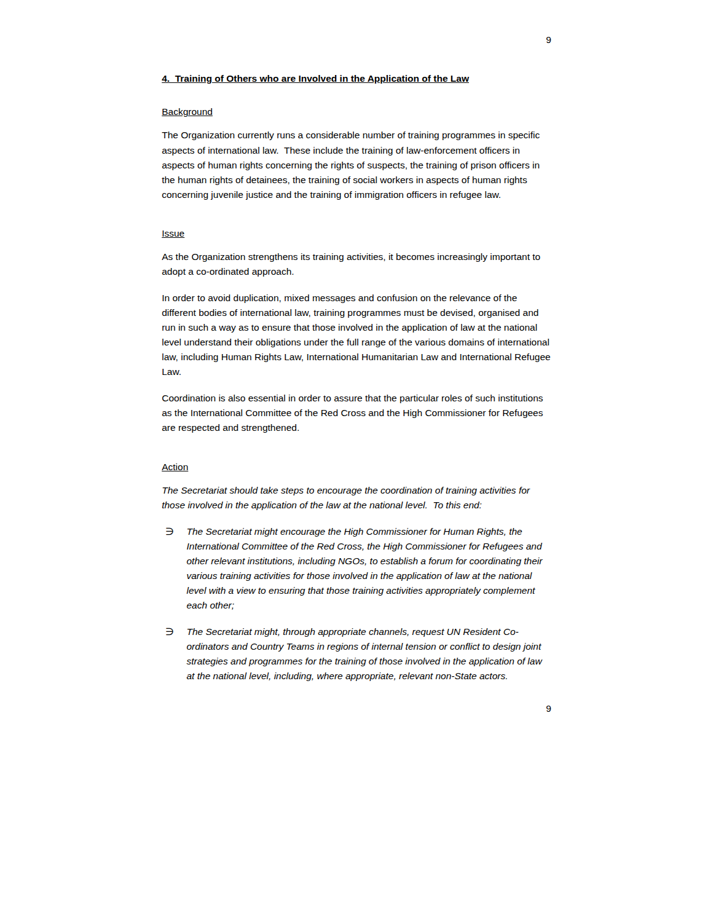9
4. Training of Others who are Involved in the Application of the Law
Background
The Organization currently runs a considerable number of training programmes in specific aspects of international law. These include the training of law-enforcement officers in aspects of human rights concerning the rights of suspects, the training of prison officers in the human rights of detainees, the training of social workers in aspects of human rights concerning juvenile justice and the training of immigration officers in refugee law.
Issue
As the Organization strengthens its training activities, it becomes increasingly important to adopt a co-ordinated approach.
In order to avoid duplication, mixed messages and confusion on the relevance of the different bodies of international law, training programmes must be devised, organised and run in such a way as to ensure that those involved in the application of law at the national level understand their obligations under the full range of the various domains of international law, including Human Rights Law, International Humanitarian Law and International Refugee Law.
Coordination is also essential in order to assure that the particular roles of such institutions as the International Committee of the Red Cross and the High Commissioner for Refugees are respected and strengthened.
Action
The Secretariat should take steps to encourage the coordination of training activities for those involved in the application of the law at the national level. To this end:
∋The Secretariat might encourage the High Commissioner for Human Rights, the International Committee of the Red Cross, the High Commissioner for Refugees and other relevant institutions, including NGOs, to establish a forum for coordinating their various training activities for those involved in the application of law at the national level with a view to ensuring that those training activities appropriately complement each other;
∋The Secretariat might, through appropriate channels, request UN Resident Co-ordinators and Country Teams in regions of internal tension or conflict to design joint strategies and programmes for the training of those involved in the application of law at the national level, including, where appropriate, relevant non-State actors.
9